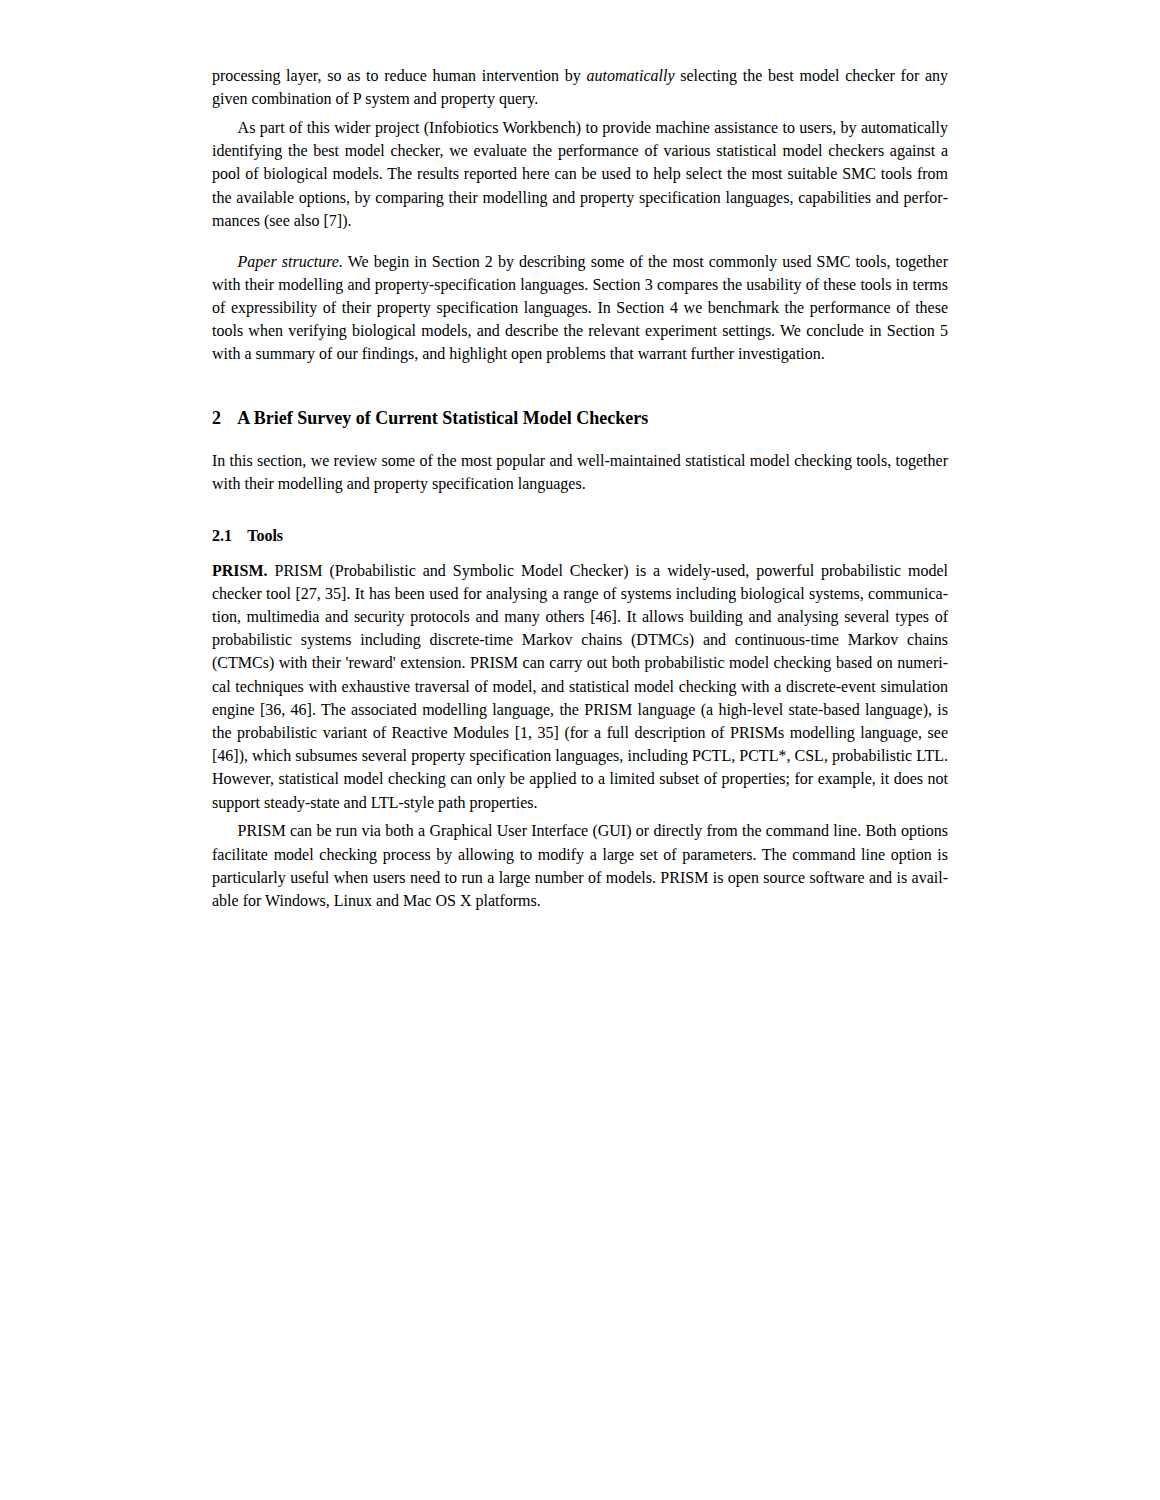processing layer, so as to reduce human intervention by automatically selecting the best model checker for any given combination of P system and property query.
As part of this wider project (Infobiotics Workbench) to provide machine assistance to users, by automatically identifying the best model checker, we evaluate the performance of various statistical model checkers against a pool of biological models. The results reported here can be used to help select the most suitable SMC tools from the available options, by comparing their modelling and property specification languages, capabilities and performances (see also [7]).
Paper structure. We begin in Section 2 by describing some of the most commonly used SMC tools, together with their modelling and property-specification languages. Section 3 compares the usability of these tools in terms of expressibility of their property specification languages. In Section 4 we benchmark the performance of these tools when verifying biological models, and describe the relevant experiment settings. We conclude in Section 5 with a summary of our findings, and highlight open problems that warrant further investigation.
2 A Brief Survey of Current Statistical Model Checkers
In this section, we review some of the most popular and well-maintained statistical model checking tools, together with their modelling and property specification languages.
2.1 Tools
PRISM. PRISM (Probabilistic and Symbolic Model Checker) is a widely-used, powerful probabilistic model checker tool [27, 35]. It has been used for analysing a range of systems including biological systems, communication, multimedia and security protocols and many others [46]. It allows building and analysing several types of probabilistic systems including discrete-time Markov chains (DTMCs) and continuous-time Markov chains (CTMCs) with their 'reward' extension. PRISM can carry out both probabilistic model checking based on numerical techniques with exhaustive traversal of model, and statistical model checking with a discrete-event simulation engine [36, 46]. The associated modelling language, the PRISM language (a high-level state-based language), is the probabilistic variant of Reactive Modules [1, 35] (for a full description of PRISMs modelling language, see [46]), which subsumes several property specification languages, including PCTL, PCTL*, CSL, probabilistic LTL. However, statistical model checking can only be applied to a limited subset of properties; for example, it does not support steady-state and LTL-style path properties.
PRISM can be run via both a Graphical User Interface (GUI) or directly from the command line. Both options facilitate model checking process by allowing to modify a large set of parameters. The command line option is particularly useful when users need to run a large number of models. PRISM is open source software and is available for Windows, Linux and Mac OS X platforms.